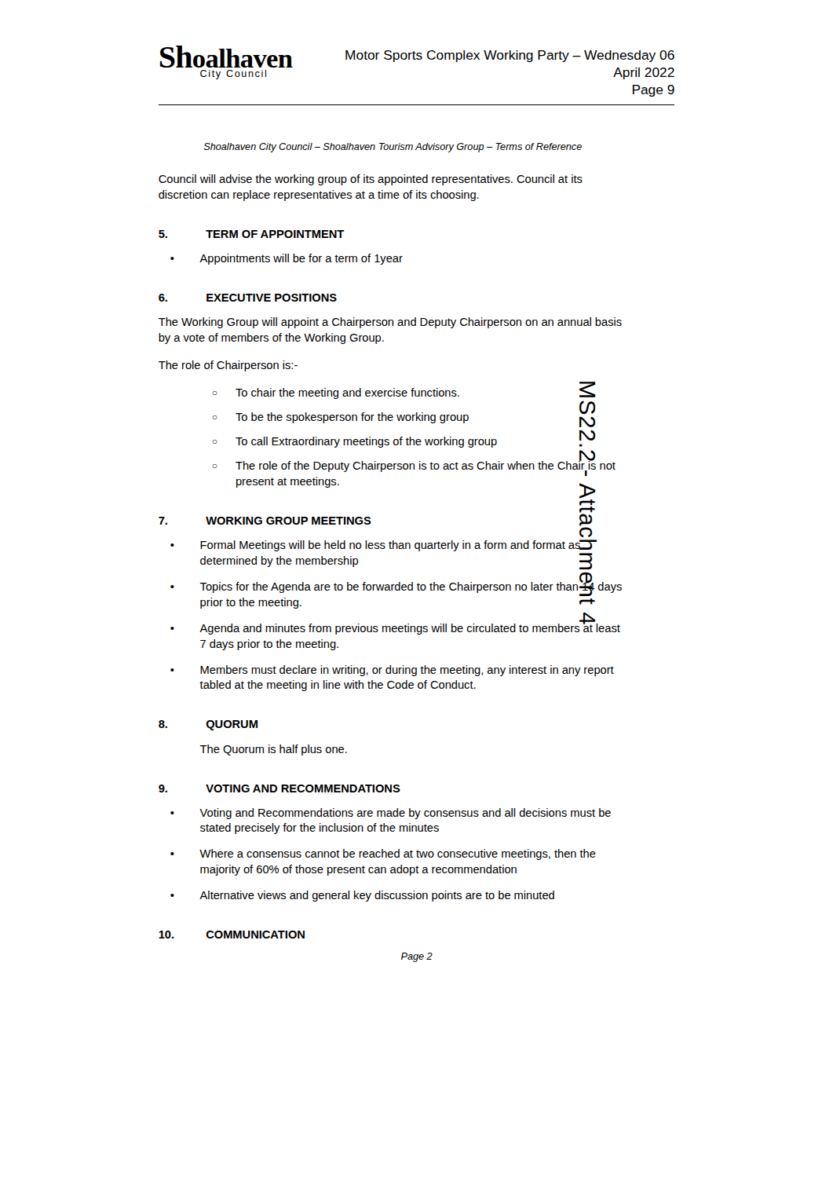Shoalhaven City Council
Motor Sports Complex Working Party – Wednesday 06 April 2022 Page 9
MS22.2 - Attachment 4
Shoalhaven City Council – Shoalhaven Tourism Advisory Group – Terms of Reference
Council will advise the working group of its appointed representatives. Council at its discretion can replace representatives at a time of its choosing.
5. TERM OF APPOINTMENT
Appointments will be for a term of 1year
6. EXECUTIVE POSITIONS
The Working Group will appoint a Chairperson and Deputy Chairperson on an annual basis by a vote of members of the Working Group.
The role of Chairperson is:-
To chair the meeting and exercise functions.
To be the spokesperson for the working group
To call Extraordinary meetings of the working group
The role of the Deputy Chairperson is to act as Chair when the Chair is not present at meetings.
7. WORKING GROUP MEETINGS
Formal Meetings will be held no less than quarterly in a form and format as determined by the membership
Topics for the Agenda are to be forwarded to the Chairperson no later than 14 days prior to the meeting.
Agenda and minutes from previous meetings will be circulated to members at least 7 days prior to the meeting.
Members must declare in writing, or during the meeting, any interest in any report tabled at the meeting in line with the Code of Conduct.
8. QUORUM
The Quorum is half plus one.
9. VOTING AND RECOMMENDATIONS
Voting and Recommendations are made by consensus and all decisions must be stated precisely for the inclusion of the minutes
Where a consensus cannot be reached at two consecutive meetings, then the majority of 60% of those present can adopt a recommendation
Alternative views and general key discussion points are to be minuted
10. COMMUNICATION
Page 2